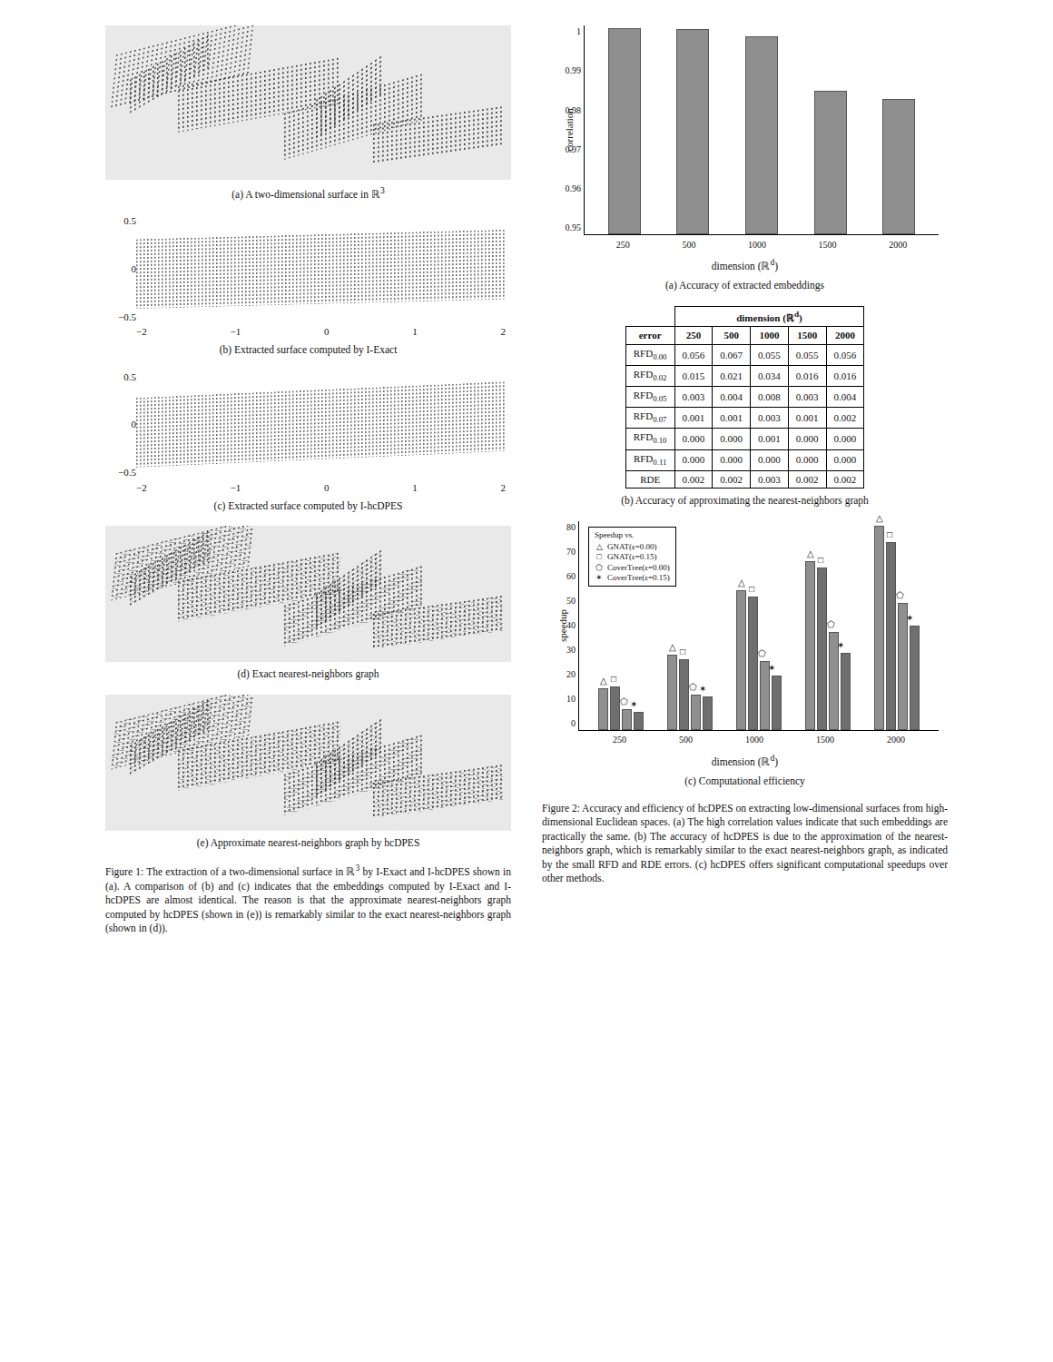(a) A two-dimensional surface in ℝ3
0.50−0.5
−2−1012
(b) Extracted surface computed by I-Exact
0.50−0.5
−2−1012
(c) Extracted surface computed by I-hcDPES
(d) Exact nearest-neighbors graph
(e) Approximate nearest-neighbors graph by hcDPES
Figure 1: The extraction of a two-dimensional surface in ℝ3 by I-Exact and I-hcDPES shown in (a). A comparison of (b) and (c) indicates that the embeddings computed by I-Exact and I-hcDPES are almost identical. The reason is that the approximate nearest-neighbors graph computed by hcDPES (shown in (e)) is remarkably similar to the exact nearest-neighbors graph (shown in (d)).
correlation
10.990.980.970.960.95
250500100015002000
dimension (ℝd)
(a) Accuracy of extracted embeddings
| | dimension (ℝ d ) |
| --- | --- |
| error | 250 | 500 | 1000 | 1500 | 2000 |
| RFD 0.00 | 0.056 | 0.067 | 0.055 | 0.055 | 0.056 |
| RFD 0.02 | 0.015 | 0.021 | 0.034 | 0.016 | 0.016 |
| RFD 0.05 | 0.003 | 0.004 | 0.008 | 0.003 | 0.004 |
| RFD 0.07 | 0.001 | 0.001 | 0.003 | 0.001 | 0.002 |
| RFD 0.10 | 0.000 | 0.000 | 0.001 | 0.000 | 0.000 |
| RFD 0.11 | 0.000 | 0.000 | 0.000 | 0.000 | 0.000 |
| RDE | 0.002 | 0.002 | 0.003 | 0.002 | 0.002 |
(b) Accuracy of approximating the nearest-neighbors graph
speedup
80706050403020100
Speedup vs.
△GNAT(ε=0.00)
□GNAT(ε=0.15)
⬠CoverTree(ε=0.00)
✶CoverTree(ε=0.15)
△ □ ⬠ ✶
△ □ ⬠ ✶
△ □ ⬠ ✶
△ □ ⬠ ✶
△ □ ⬠ ✶
250500100015002000
dimension (ℝd)
(c) Computational efficiency
Figure 2: Accuracy and efficiency of hcDPES on extracting low-dimensional surfaces from high-dimensional Euclidean spaces. (a) The high correlation values indicate that such embeddings are practically the same. (b) The accuracy of hcDPES is due to the approximation of the nearest-neighbors graph, which is remarkably similar to the exact nearest-neighbors graph, as indicated by the small RFD and RDE errors. (c) hcDPES offers significant computational speedups over other methods.